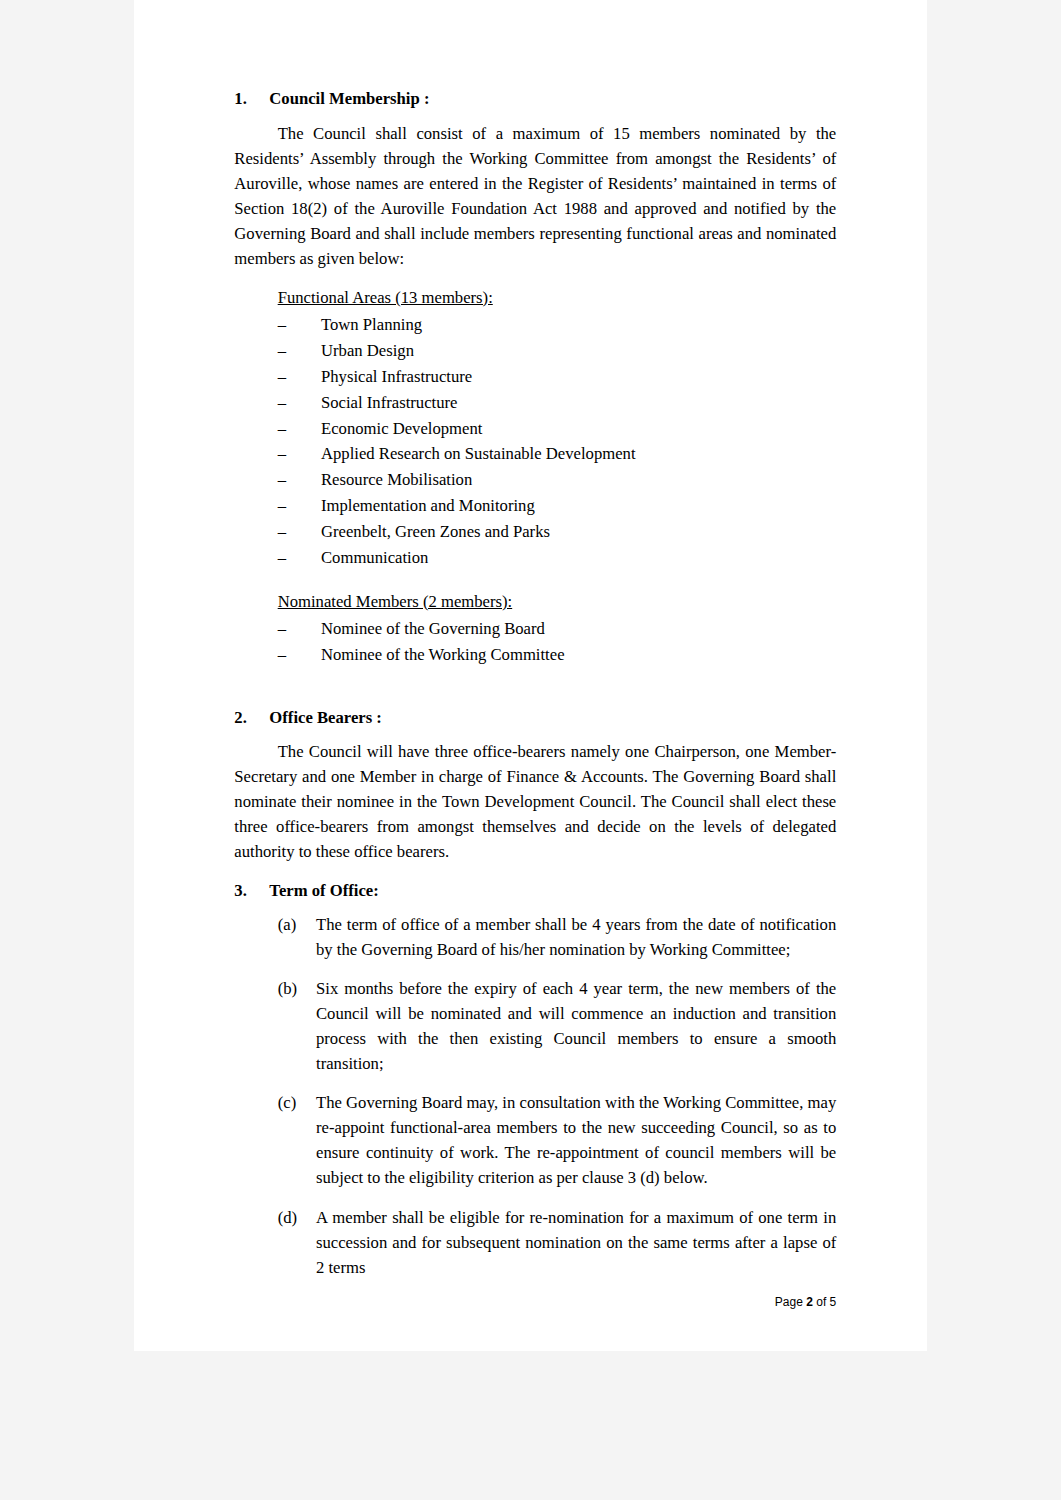1. Council Membership :
The Council shall consist of a maximum of 15 members nominated by the Residents’ Assembly through the Working Committee from amongst the Residents’ of Auroville, whose names are entered in the Register of Residents’ maintained in terms of Section 18(2) of the Auroville Foundation Act 1988 and approved and notified by the Governing Board and shall include members representing functional areas and nominated members as given below:
Functional Areas (13 members):
Town Planning
Urban Design
Physical Infrastructure
Social Infrastructure
Economic Development
Applied Research on Sustainable Development
Resource Mobilisation
Implementation and Monitoring
Greenbelt, Green Zones and Parks
Communication
Nominated Members (2 members):
Nominee of the Governing Board
Nominee of the Working Committee
2. Office Bearers :
The Council will have three office-bearers namely one Chairperson, one Member-Secretary and one Member in charge of Finance & Accounts. The Governing Board shall nominate their nominee in the Town Development Council. The Council shall elect these three office-bearers from amongst themselves and decide on the levels of delegated authority to these office bearers.
3. Term of Office:
The term of office of a member shall be 4 years from the date of notification by the Governing Board of his/her nomination by Working Committee;
Six months before the expiry of each 4 year term, the new members of the Council will be nominated and will commence an induction and transition process with the then existing Council members to ensure a smooth transition;
The Governing Board may, in consultation with the Working Committee, may re-appoint functional-area members to the new succeeding Council, so as to ensure continuity of work. The re-appointment of council members will be subject to the eligibility criterion as per clause 3 (d) below.
A member shall be eligible for re-nomination for a maximum of one term in succession and for subsequent nomination on the same terms after a lapse of 2 terms
Page 2 of 5